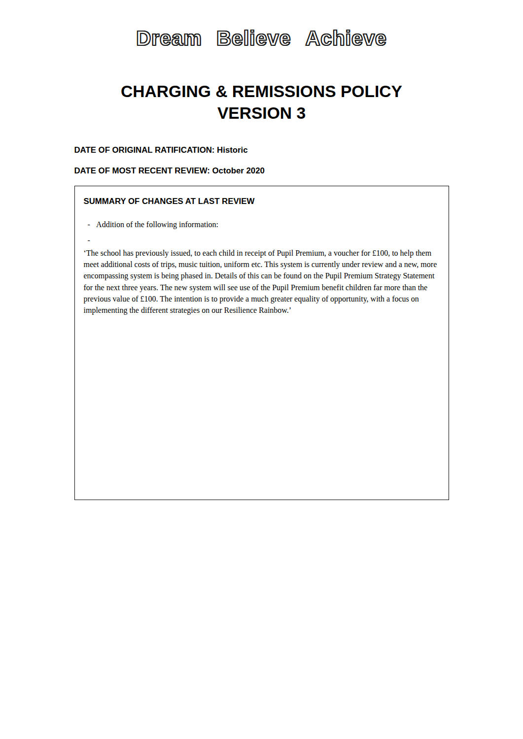Dream Believe Achieve
CHARGING & REMISSIONS POLICY
VERSION 3
DATE OF ORIGINAL RATIFICATION: Historic
DATE OF MOST RECENT REVIEW: October 2020
SUMMARY OF CHANGES AT LAST REVIEW
Addition of the following information:
‘The school has previously issued, to each child in receipt of Pupil Premium, a voucher for £100, to help them meet additional costs of trips, music tuition, uniform etc. This system is currently under review and a new, more encompassing system is being phased in. Details of this can be found on the Pupil Premium Strategy Statement for the next three years. The new system will see use of the Pupil Premium benefit children far more than the previous value of £100. The intention is to provide a much greater equality of opportunity, with a focus on implementing the different strategies on our Resilience Rainbow.’